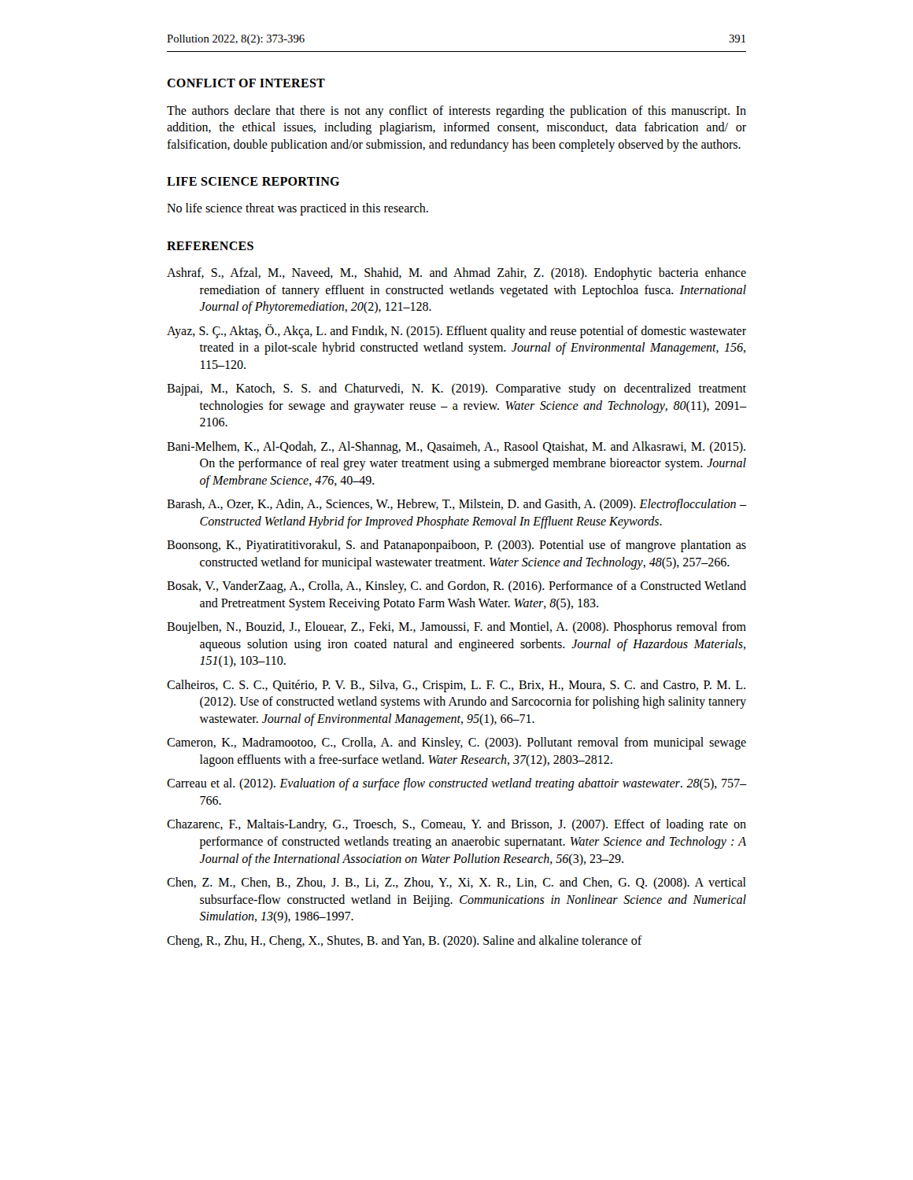Pollution 2022, 8(2): 373-396 391
Conflict of Interest
The authors declare that there is not any conflict of interests regarding the publication of this manuscript. In addition, the ethical issues, including plagiarism, informed consent, misconduct, data fabrication and/ or falsification, double publication and/or submission, and redundancy has been completely observed by the authors.
Life Science Reporting
No life science threat was practiced in this research.
References
Ashraf, S., Afzal, M., Naveed, M., Shahid, M. and Ahmad Zahir, Z. (2018). Endophytic bacteria enhance remediation of tannery effluent in constructed wetlands vegetated with Leptochloa fusca. International Journal of Phytoremediation, 20(2), 121–128.
Ayaz, S. Ç., Aktaş, Ö., Akça, L. and Fındık, N. (2015). Effluent quality and reuse potential of domestic wastewater treated in a pilot-scale hybrid constructed wetland system. Journal of Environmental Management, 156, 115–120.
Bajpai, M., Katoch, S. S. and Chaturvedi, N. K. (2019). Comparative study on decentralized treatment technologies for sewage and graywater reuse – a review. Water Science and Technology, 80(11), 2091–2106.
Bani-Melhem, K., Al-Qodah, Z., Al-Shannag, M., Qasaimeh, A., Rasool Qtaishat, M. and Alkasrawi, M. (2015). On the performance of real grey water treatment using a submerged membrane bioreactor system. Journal of Membrane Science, 476, 40–49.
Barash, A., Ozer, K., Adin, A., Sciences, W., Hebrew, T., Milstein, D. and Gasith, A. (2009). Electroflocculation – Constructed Wetland Hybrid for Improved Phosphate Removal In Effluent Reuse Keywords.
Boonsong, K., Piyatiratitivorakul, S. and Patanaponpaiboon, P. (2003). Potential use of mangrove plantation as constructed wetland for municipal wastewater treatment. Water Science and Technology, 48(5), 257–266.
Bosak, V., VanderZaag, A., Crolla, A., Kinsley, C. and Gordon, R. (2016). Performance of a Constructed Wetland and Pretreatment System Receiving Potato Farm Wash Water. Water, 8(5), 183.
Boujelben, N., Bouzid, J., Elouear, Z., Feki, M., Jamoussi, F. and Montiel, A. (2008). Phosphorus removal from aqueous solution using iron coated natural and engineered sorbents. Journal of Hazardous Materials, 151(1), 103–110.
Calheiros, C. S. C., Quitério, P. V. B., Silva, G., Crispim, L. F. C., Brix, H., Moura, S. C. and Castro, P. M. L. (2012). Use of constructed wetland systems with Arundo and Sarcocornia for polishing high salinity tannery wastewater. Journal of Environmental Management, 95(1), 66–71.
Cameron, K., Madramootoo, C., Crolla, A. and Kinsley, C. (2003). Pollutant removal from municipal sewage lagoon effluents with a free-surface wetland. Water Research, 37(12), 2803–2812.
Carreau et al. (2012). Evaluation of a surface flow constructed wetland treating abattoir wastewater. 28(5), 757–766.
Chazarenc, F., Maltais-Landry, G., Troesch, S., Comeau, Y. and Brisson, J. (2007). Effect of loading rate on performance of constructed wetlands treating an anaerobic supernatant. Water Science and Technology : A Journal of the International Association on Water Pollution Research, 56(3), 23–29.
Chen, Z. M., Chen, B., Zhou, J. B., Li, Z., Zhou, Y., Xi, X. R., Lin, C. and Chen, G. Q. (2008). A vertical subsurface-flow constructed wetland in Beijing. Communications in Nonlinear Science and Numerical Simulation, 13(9), 1986–1997.
Cheng, R., Zhu, H., Cheng, X., Shutes, B. and Yan, B. (2020). Saline and alkaline tolerance of